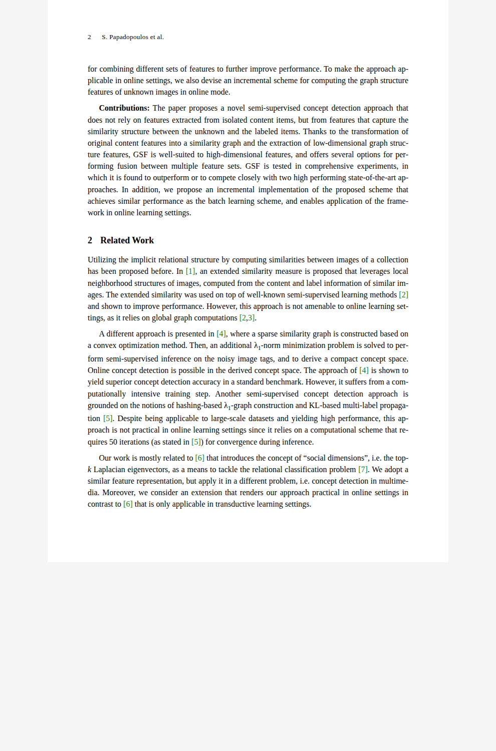2 S. Papadopoulos et al.
for combining different sets of features to further improve performance. To make the approach applicable in online settings, we also devise an incremental scheme for computing the graph structure features of unknown images in online mode.
Contributions: The paper proposes a novel semi-supervised concept detection approach that does not rely on features extracted from isolated content items, but from features that capture the similarity structure between the unknown and the labeled items. Thanks to the transformation of original content features into a similarity graph and the extraction of low-dimensional graph structure features, GSF is well-suited to high-dimensional features, and offers several options for performing fusion between multiple feature sets. GSF is tested in comprehensive experiments, in which it is found to outperform or to compete closely with two high performing state-of-the-art approaches. In addition, we propose an incremental implementation of the proposed scheme that achieves similar performance as the batch learning scheme, and enables application of the framework in online learning settings.
2 Related Work
Utilizing the implicit relational structure by computing similarities between images of a collection has been proposed before. In [1], an extended similarity measure is proposed that leverages local neighborhood structures of images, computed from the content and label information of similar images. The extended similarity was used on top of well-known semi-supervised learning methods [2] and shown to improve performance. However, this approach is not amenable to online learning settings, as it relies on global graph computations [2,3].
A different approach is presented in [4], where a sparse similarity graph is constructed based on a convex optimization method. Then, an additional λ1-norm minimization problem is solved to perform semi-supervised inference on the noisy image tags, and to derive a compact concept space. Online concept detection is possible in the derived concept space. The approach of [4] is shown to yield superior concept detection accuracy in a standard benchmark. However, it suffers from a computationally intensive training step. Another semi-supervised concept detection approach is grounded on the notions of hashing-based λ1-graph construction and KL-based multi-label propagation [5]. Despite being applicable to large-scale datasets and yielding high performance, this approach is not practical in online learning settings since it relies on a computational scheme that requires 50 iterations (as stated in [5]) for convergence during inference.
Our work is mostly related to [6] that introduces the concept of “social dimensions”, i.e. the top-k Laplacian eigenvectors, as a means to tackle the relational classification problem [7]. We adopt a similar feature representation, but apply it in a different problem, i.e. concept detection in multimedia. Moreover, we consider an extension that renders our approach practical in online settings in contrast to [6] that is only applicable in transductive learning settings.